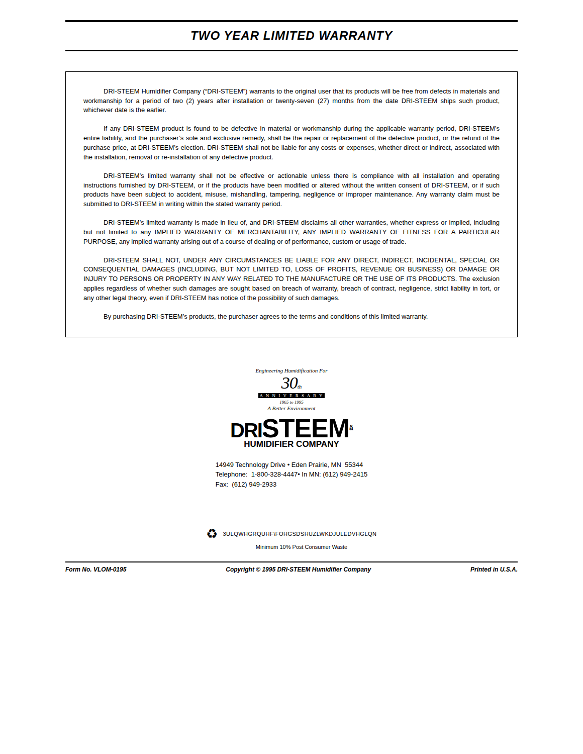TWO YEAR LIMITED WARRANTY
DRI-STEEM Humidifier Company (“DRI-STEEM”) warrants to the original user that its products will be free from defects in materials and workmanship for a period of two (2) years after installation or twenty-seven (27) months from the date DRI-STEEM ships such product, whichever date is the earlier.
If any DRI-STEEM product is found to be defective in material or workmanship during the applicable warranty period, DRI-STEEM’s entire liability, and the purchaser’s sole and exclusive remedy, shall be the repair or replacement of the defective product, or the refund of the purchase price, at DRI-STEEM’s election. DRI-STEEM shall not be liable for any costs or expenses, whether direct or indirect, associated with the installation, removal or re-installation of any defective product.
DRI-STEEM’s limited warranty shall not be effective or actionable unless there is compliance with all installation and operating instructions furnished by DRI-STEEM, or if the products have been modified or altered without the written consent of DRI-STEEM, or if such products have been subject to accident, misuse, mishandling, tampering, negligence or improper maintenance. Any warranty claim must be submitted to DRI-STEEM in writing within the stated warranty period.
DRI-STEEM’s limited warranty is made in lieu of, and DRI-STEEM disclaims all other warranties, whether express or implied, including but not limited to any IMPLIED WARRANTY OF MERCHANTABILITY, ANY IMPLIED WARRANTY OF FITNESS FOR A PARTICULAR PURPOSE, any implied warranty arising out of a course of dealing or of performance, custom or usage of trade.
DRI-STEEM SHALL NOT, UNDER ANY CIRCUMSTANCES BE LIABLE FOR ANY DIRECT, INDIRECT, INCIDENTAL, SPECIAL OR CONSEQUENTIAL DAMAGES (INCLUDING, BUT NOT LIMITED TO, LOSS OF PROFITS, REVENUE OR BUSINESS) OR DAMAGE OR INJURY TO PERSONS OR PROPERTY IN ANY WAY RELATED TO THE MANUFACTURE OR THE USE OF ITS PRODUCTS. The exclusion applies regardless of whether such damages are sought based on breach of warranty, breach of contract, negligence, strict liability in tort, or any other legal theory, even if DRI-STEEM has notice of the possibility of such damages.
By purchasing DRI-STEEM’s products, the purchaser agrees to the terms and conditions of this limited warranty.
Engineering Humidification For
30 th
A N N I V E R S A R Y
1965 to 1995
A Better Environment
DRI STEEMä
HUMIDIFIER COMPANY
14949 Technology Drive • Eden Prairie, MN 55344
Telephone: 1-800-328-4447• In MN: (612) 949-2415
Fax: (612) 949-2933
♻3ULQWHGRQUHF\FOHGSDSHUZLWKDJULEDVHGLQN Minimum 10% Post Consumer Waste
Form No. VLOM-0195 Copyright © 1995 DRI-STEEM Humidifier Company Printed in U.S.A.